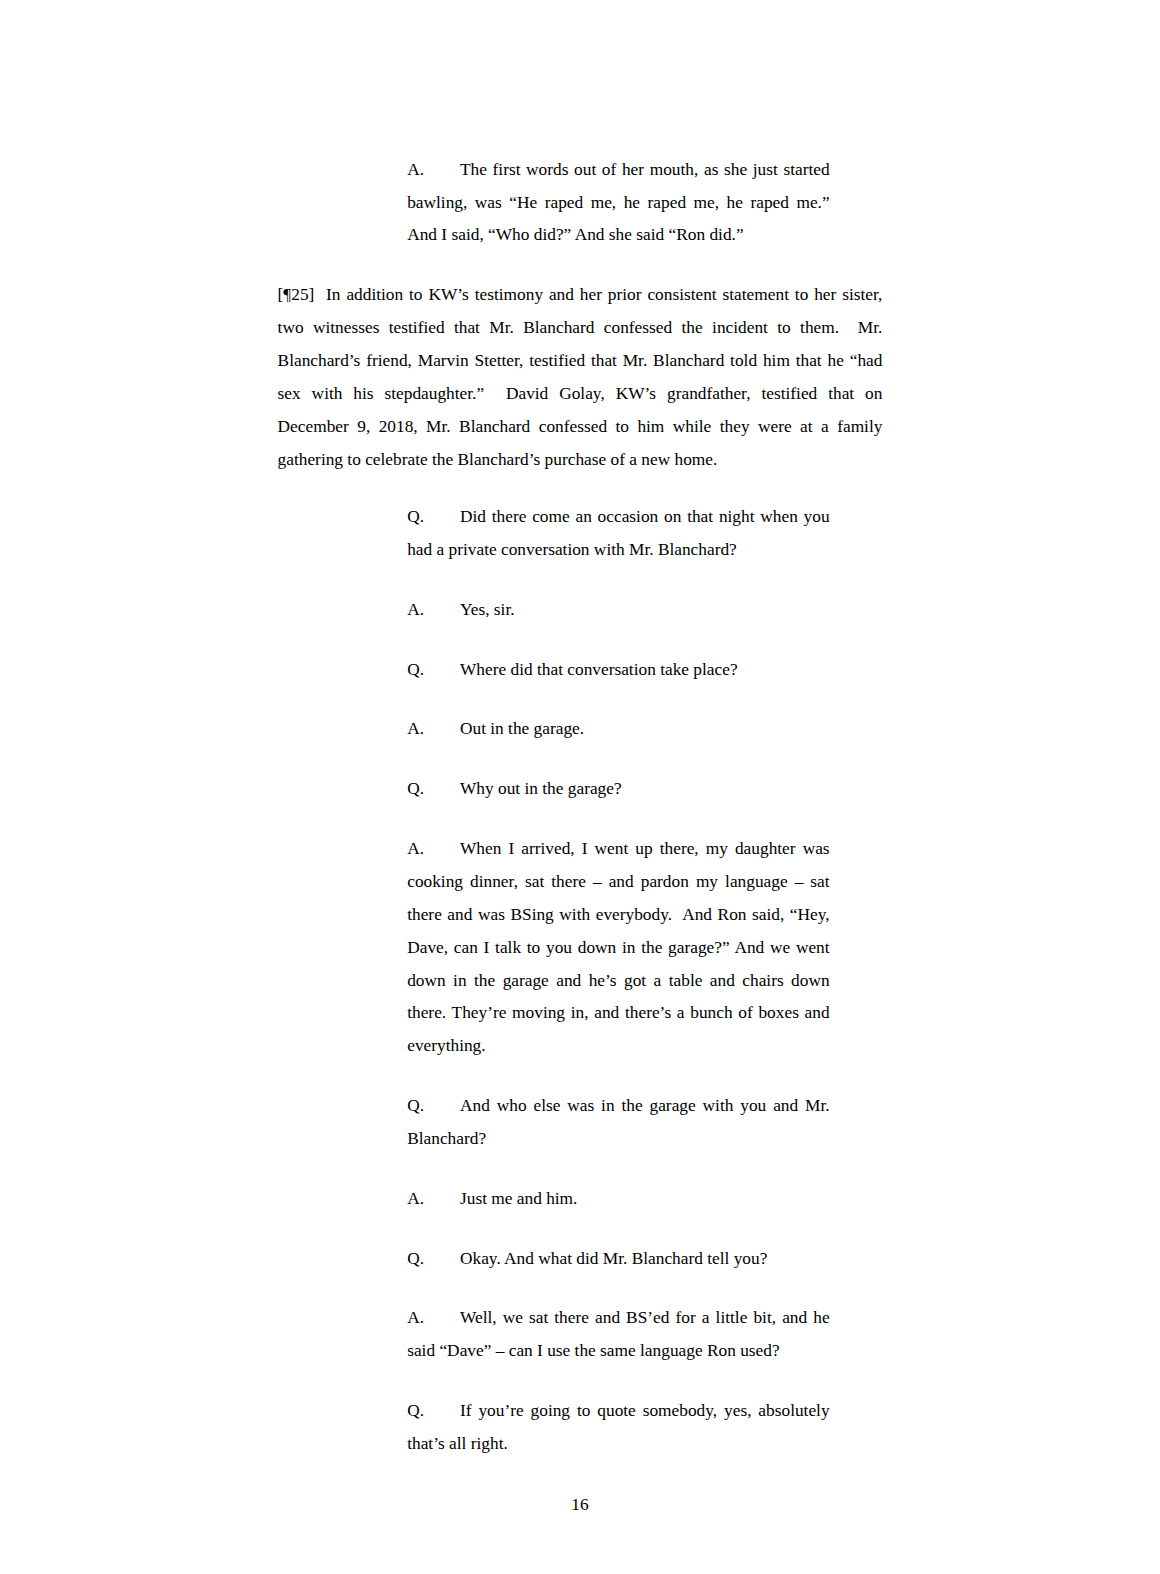A. The first words out of her mouth, as she just started bawling, was “He raped me, he raped me, he raped me.” And I said, “Who did?” And she said “Ron did.”
[¶25] In addition to KW’s testimony and her prior consistent statement to her sister, two witnesses testified that Mr. Blanchard confessed the incident to them. Mr. Blanchard’s friend, Marvin Stetter, testified that Mr. Blanchard told him that he “had sex with his stepdaughter.” David Golay, KW’s grandfather, testified that on December 9, 2018, Mr. Blanchard confessed to him while they were at a family gathering to celebrate the Blanchard’s purchase of a new home.
Q. Did there come an occasion on that night when you had a private conversation with Mr. Blanchard?
A. Yes, sir.
Q. Where did that conversation take place?
A. Out in the garage.
Q. Why out in the garage?
A. When I arrived, I went up there, my daughter was cooking dinner, sat there – and pardon my language – sat there and was BSing with everybody. And Ron said, “Hey, Dave, can I talk to you down in the garage?” And we went down in the garage and he’s got a table and chairs down there. They’re moving in, and there’s a bunch of boxes and everything.
Q. And who else was in the garage with you and Mr. Blanchard?
A. Just me and him.
Q. Okay. And what did Mr. Blanchard tell you?
A. Well, we sat there and BS’ed for a little bit, and he said “Dave” – can I use the same language Ron used?
Q. If you’re going to quote somebody, yes, absolutely that’s all right.
16